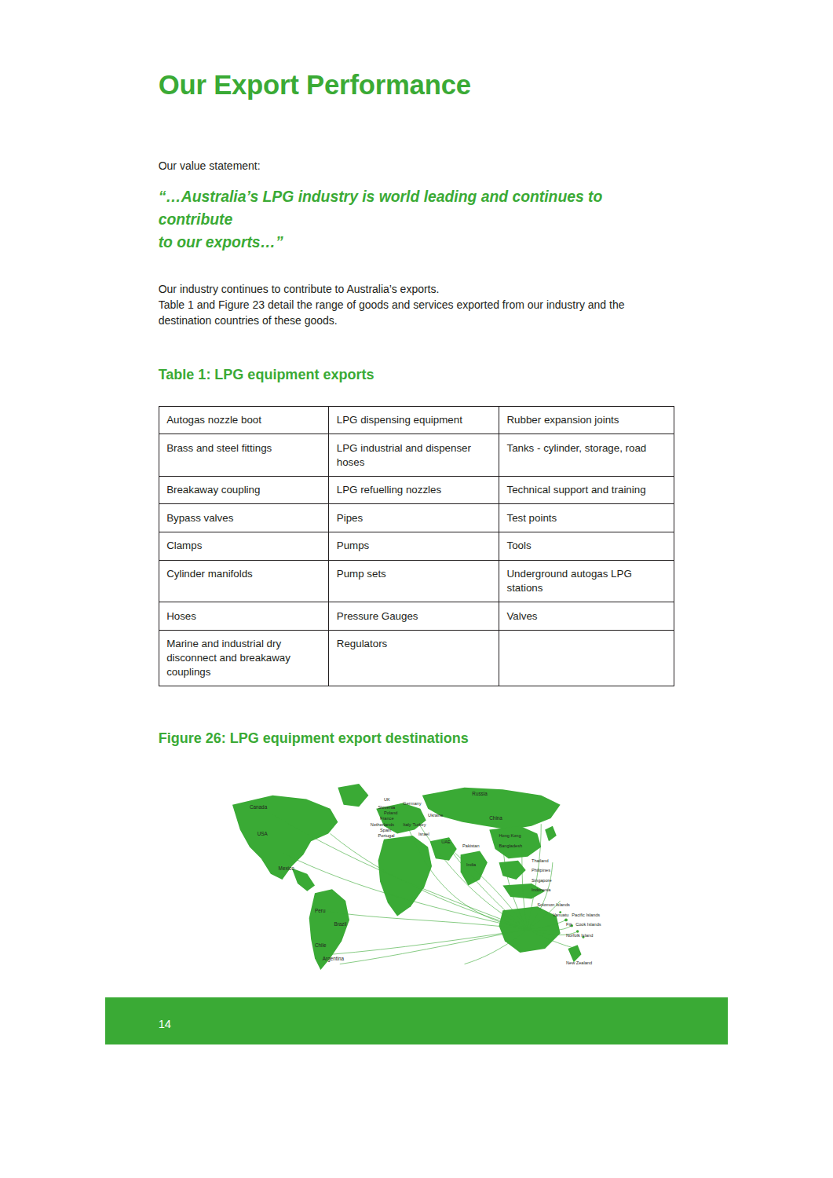Our Export Performance
Our value statement:
“…Australia’s LPG industry is world leading and continues to contribute
to our exports…”
Our industry continues to contribute to Australia’s exports.
Table 1 and Figure 23 detail the range of goods and services exported from our industry and the destination countries of these goods.
Table 1: LPG equipment exports
| Autogas nozzle boot | LPG dispensing equipment | Rubber expansion joints |
| Brass and steel fittings | LPG industrial and dispenser hoses | Tanks - cylinder, storage, road |
| Breakaway coupling | LPG refuelling nozzles | Technical support and training |
| Bypass valves | Pipes | Test points |
| Clamps | Pumps | Tools |
| Cylinder manifolds | Pump sets | Underground autogas LPG stations |
| Hoses | Pressure Gauges | Valves |
| Marine and industrial dry disconnect and breakaway couplings | Regulators | |
Figure 26: LPG equipment export destinations
Canada USA Mexico Peru Brazil Chile Argentina UK Slovenia Poland France Netherlands Spain Portugal Germany Italy Turkey Israel Ukraine UAE Russia China Pakistan India Hong Kong Bangladesh Thailand Philipines Singapore Indonesia Solomon Islands Vanuatu Pacific Islands Fiji Cook Islands Norfolk Island New Zealand
Source: 2016 GEA Member Survey
Figure 23 shows that Australian LPG products are exported to many parts of the globe.
14